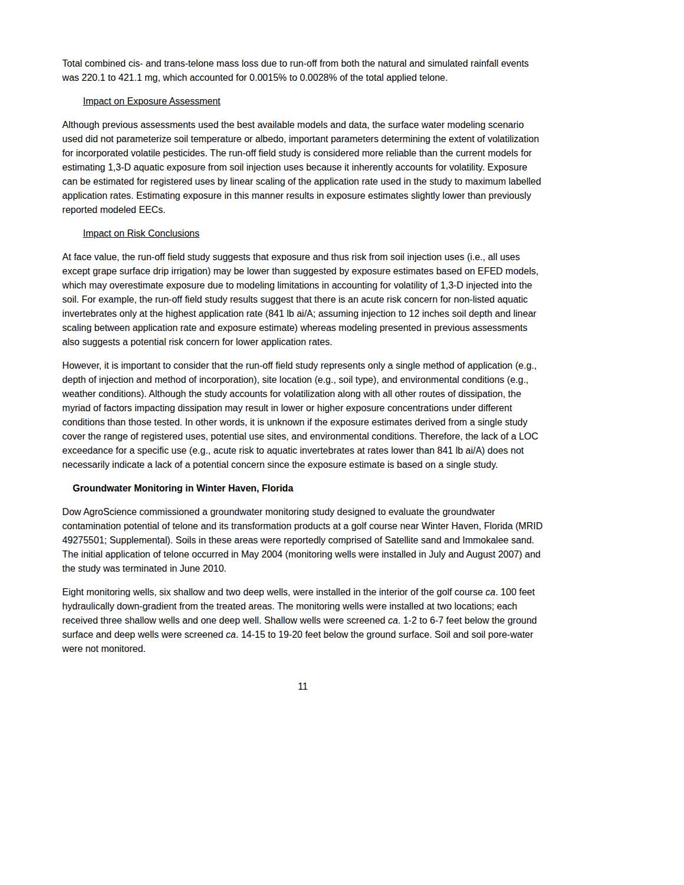Total combined cis- and trans-telone mass loss due to run-off from both the natural and simulated rainfall events was 220.1 to 421.1 mg, which accounted for 0.0015% to 0.0028% of the total applied telone.
Impact on Exposure Assessment
Although previous assessments used the best available models and data, the surface water modeling scenario used did not parameterize soil temperature or albedo, important parameters determining the extent of volatilization for incorporated volatile pesticides. The run-off field study is considered more reliable than the current models for estimating 1,3-D aquatic exposure from soil injection uses because it inherently accounts for volatility. Exposure can be estimated for registered uses by linear scaling of the application rate used in the study to maximum labelled application rates. Estimating exposure in this manner results in exposure estimates slightly lower than previously reported modeled EECs.
Impact on Risk Conclusions
At face value, the run-off field study suggests that exposure and thus risk from soil injection uses (i.e., all uses except grape surface drip irrigation) may be lower than suggested by exposure estimates based on EFED models, which may overestimate exposure due to modeling limitations in accounting for volatility of 1,3-D injected into the soil. For example, the run-off field study results suggest that there is an acute risk concern for non-listed aquatic invertebrates only at the highest application rate (841 lb ai/A; assuming injection to 12 inches soil depth and linear scaling between application rate and exposure estimate) whereas modeling presented in previous assessments also suggests a potential risk concern for lower application rates.
However, it is important to consider that the run-off field study represents only a single method of application (e.g., depth of injection and method of incorporation), site location (e.g., soil type), and environmental conditions (e.g., weather conditions). Although the study accounts for volatilization along with all other routes of dissipation, the myriad of factors impacting dissipation may result in lower or higher exposure concentrations under different conditions than those tested. In other words, it is unknown if the exposure estimates derived from a single study cover the range of registered uses, potential use sites, and environmental conditions. Therefore, the lack of a LOC exceedance for a specific use (e.g., acute risk to aquatic invertebrates at rates lower than 841 lb ai/A) does not necessarily indicate a lack of a potential concern since the exposure estimate is based on a single study.
Groundwater Monitoring in Winter Haven, Florida
Dow AgroScience commissioned a groundwater monitoring study designed to evaluate the groundwater contamination potential of telone and its transformation products at a golf course near Winter Haven, Florida (MRID 49275501; Supplemental). Soils in these areas were reportedly comprised of Satellite sand and Immokalee sand. The initial application of telone occurred in May 2004 (monitoring wells were installed in July and August 2007) and the study was terminated in June 2010.
Eight monitoring wells, six shallow and two deep wells, were installed in the interior of the golf course ca. 100 feet hydraulically down-gradient from the treated areas. The monitoring wells were installed at two locations; each received three shallow wells and one deep well. Shallow wells were screened ca. 1-2 to 6-7 feet below the ground surface and deep wells were screened ca. 14-15 to 19-20 feet below the ground surface. Soil and soil pore-water were not monitored.
11